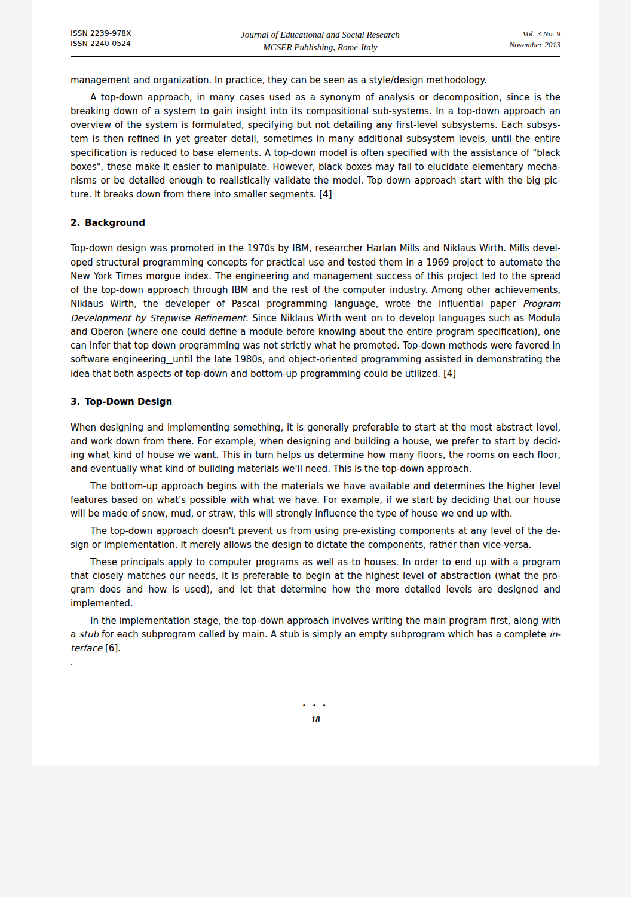ISSN 2239-978X
ISSN 2240-0524
Journal of Educational and Social Research
MCSER Publishing, Rome-Italy
Vol. 3 No. 9
November 2013
management and organization. In practice, they can be seen as a style/design methodology.
A top-down approach, in many cases used as a synonym of analysis or decomposition, since is the breaking down of a system to gain insight into its compositional sub-systems. In a top-down approach an overview of the system is formulated, specifying but not detailing any first-level subsystems. Each subsystem is then refined in yet greater detail, sometimes in many additional subsystem levels, until the entire specification is reduced to base elements. A top-down model is often specified with the assistance of "black boxes", these make it easier to manipulate. However, black boxes may fail to elucidate elementary mechanisms or be detailed enough to realistically validate the model. Top down approach start with the big picture. It breaks down from there into smaller segments. [4]
2. Background
Top-down design was promoted in the 1970s by IBM, researcher Harlan Mills and Niklaus Wirth. Mills developed structural programming concepts for practical use and tested them in a 1969 project to automate the New York Times morgue index. The engineering and management success of this project led to the spread of the top-down approach through IBM and the rest of the computer industry. Among other achievements, Niklaus Wirth, the developer of Pascal programming language, wrote the influential paper Program Development by Stepwise Refinement. Since Niklaus Wirth went on to develop languages such as Modula and Oberon (where one could define a module before knowing about the entire program specification), one can infer that top down programming was not strictly what he promoted. Top-down methods were favored in software engineering until the late 1980s, and object-oriented programming assisted in demonstrating the idea that both aspects of top-down and bottom-up programming could be utilized. [4]
3. Top-Down Design
When designing and implementing something, it is generally preferable to start at the most abstract level, and work down from there. For example, when designing and building a house, we prefer to start by deciding what kind of house we want. This in turn helps us determine how many floors, the rooms on each floor, and eventually what kind of building materials we'll need. This is the top-down approach.
The bottom-up approach begins with the materials we have available and determines the higher level features based on what's possible with what we have. For example, if we start by deciding that our house will be made of snow, mud, or straw, this will strongly influence the type of house we end up with.
The top-down approach doesn't prevent us from using pre-existing components at any level of the design or implementation. It merely allows the design to dictate the components, rather than vice-versa.
These principals apply to computer programs as well as to houses. In order to end up with a program that closely matches our needs, it is preferable to begin at the highest level of abstraction (what the program does and how is used), and let that determine how the more detailed levels are designed and implemented.
In the implementation stage, the top-down approach involves writing the main program first, along with a stub for each subprogram called by main. A stub is simply an empty subprogram which has a complete interface [6].
.
• • •
18